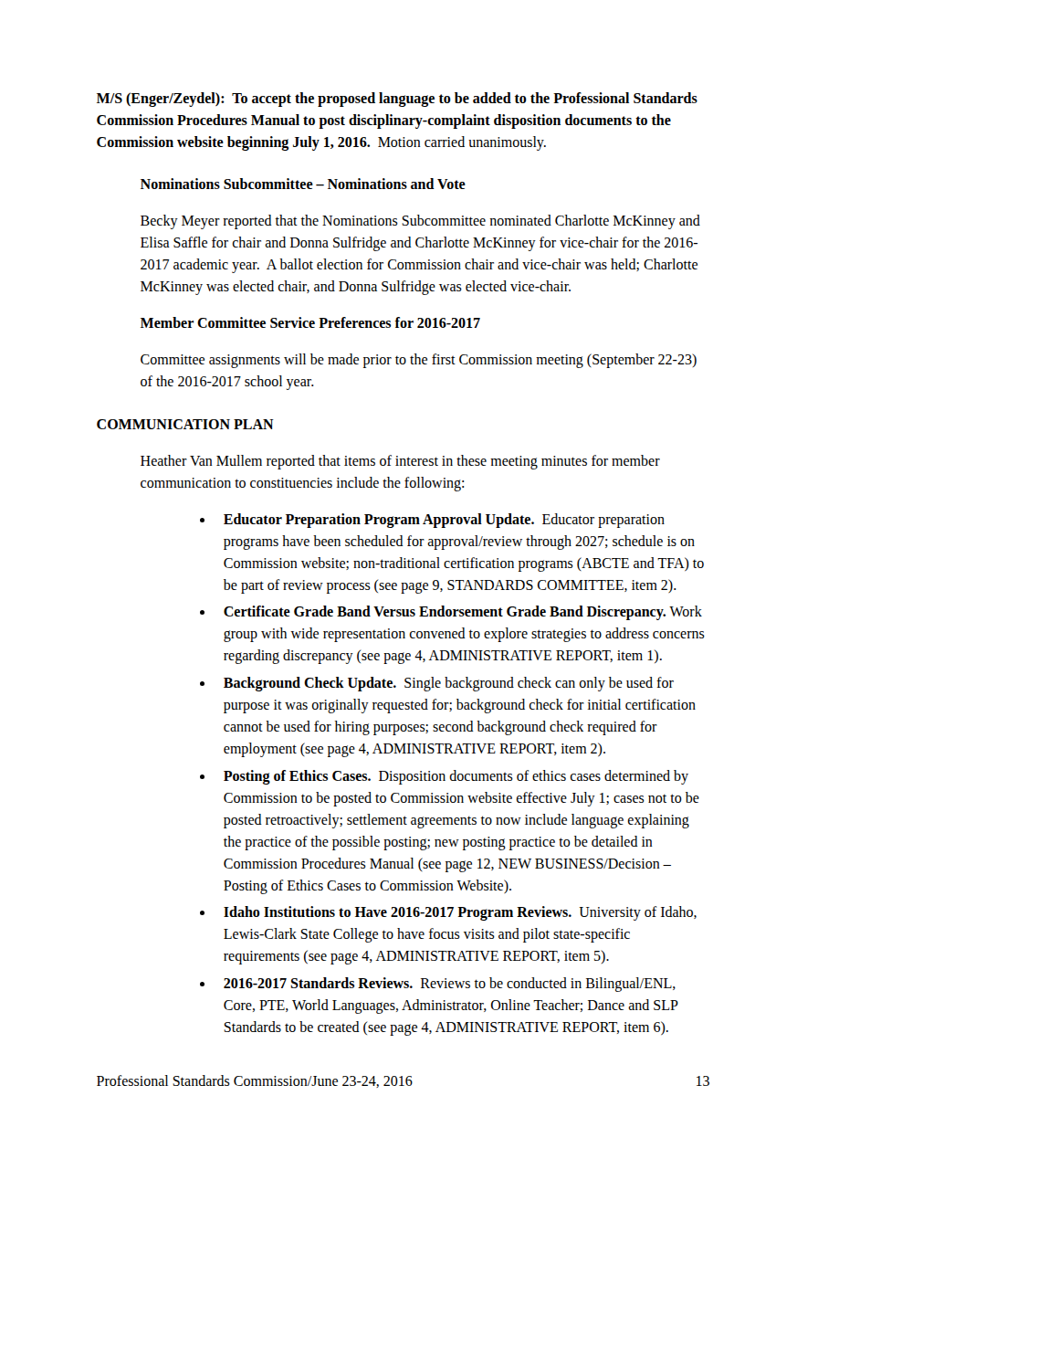M/S (Enger/Zeydel): To accept the proposed language to be added to the Professional Standards Commission Procedures Manual to post disciplinary-complaint disposition documents to the Commission website beginning July 1, 2016. Motion carried unanimously.
Nominations Subcommittee – Nominations and Vote
Becky Meyer reported that the Nominations Subcommittee nominated Charlotte McKinney and Elisa Saffle for chair and Donna Sulfridge and Charlotte McKinney for vice-chair for the 2016-2017 academic year. A ballot election for Commission chair and vice-chair was held; Charlotte McKinney was elected chair, and Donna Sulfridge was elected vice-chair.
Member Committee Service Preferences for 2016-2017
Committee assignments will be made prior to the first Commission meeting (September 22-23) of the 2016-2017 school year.
COMMUNICATION PLAN
Heather Van Mullem reported that items of interest in these meeting minutes for member communication to constituencies include the following:
Educator Preparation Program Approval Update. Educator preparation programs have been scheduled for approval/review through 2027; schedule is on Commission website; non-traditional certification programs (ABCTE and TFA) to be part of review process (see page 9, STANDARDS COMMITTEE, item 2).
Certificate Grade Band Versus Endorsement Grade Band Discrepancy. Work group with wide representation convened to explore strategies to address concerns regarding discrepancy (see page 4, ADMINISTRATIVE REPORT, item 1).
Background Check Update. Single background check can only be used for purpose it was originally requested for; background check for initial certification cannot be used for hiring purposes; second background check required for employment (see page 4, ADMINISTRATIVE REPORT, item 2).
Posting of Ethics Cases. Disposition documents of ethics cases determined by Commission to be posted to Commission website effective July 1; cases not to be posted retroactively; settlement agreements to now include language explaining the practice of the possible posting; new posting practice to be detailed in Commission Procedures Manual (see page 12, NEW BUSINESS/Decision – Posting of Ethics Cases to Commission Website).
Idaho Institutions to Have 2016-2017 Program Reviews. University of Idaho, Lewis-Clark State College to have focus visits and pilot state-specific requirements (see page 4, ADMINISTRATIVE REPORT, item 5).
2016-2017 Standards Reviews. Reviews to be conducted in Bilingual/ENL, Core, PTE, World Languages, Administrator, Online Teacher; Dance and SLP Standards to be created (see page 4, ADMINISTRATIVE REPORT, item 6).
Professional Standards Commission/June 23-24, 2016 13